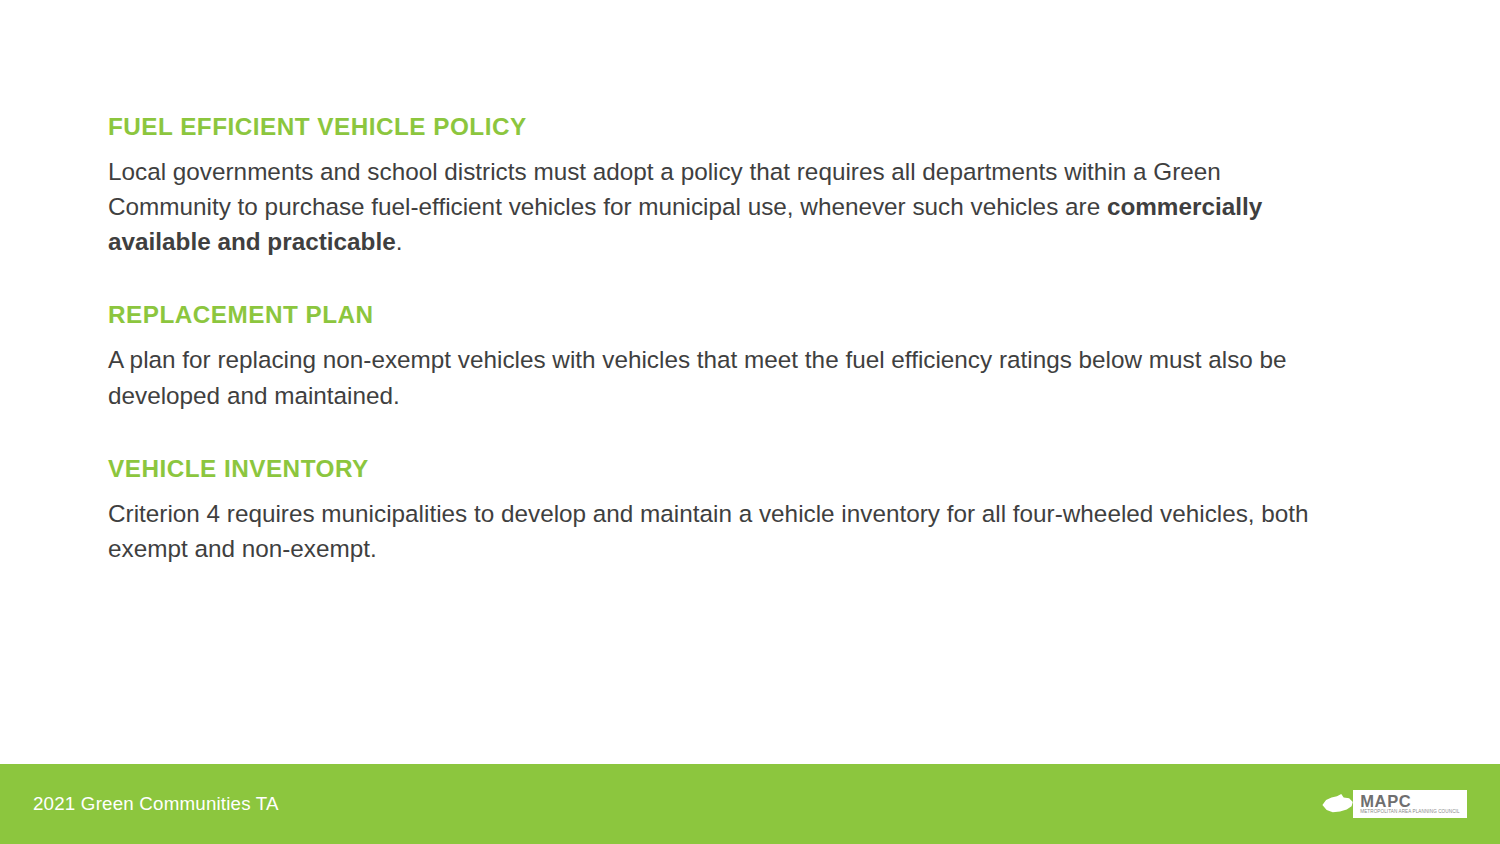Fuel Efficient Vehicle Policy
Local governments and school districts must adopt a policy that requires all departments within a Green Community to purchase fuel-efficient vehicles for municipal use, whenever such vehicles are commercially available and practicable.
Replacement Plan
A plan for replacing non-exempt vehicles with vehicles that meet the fuel efficiency ratings below must also be developed and maintained.
Vehicle Inventory
Criterion 4 requires municipalities to develop and maintain a vehicle inventory for all four-wheeled vehicles, both exempt and non-exempt.
2021 Green Communities TA
MAPCMETROPOLITAN AREA PLANNING COUNCIL